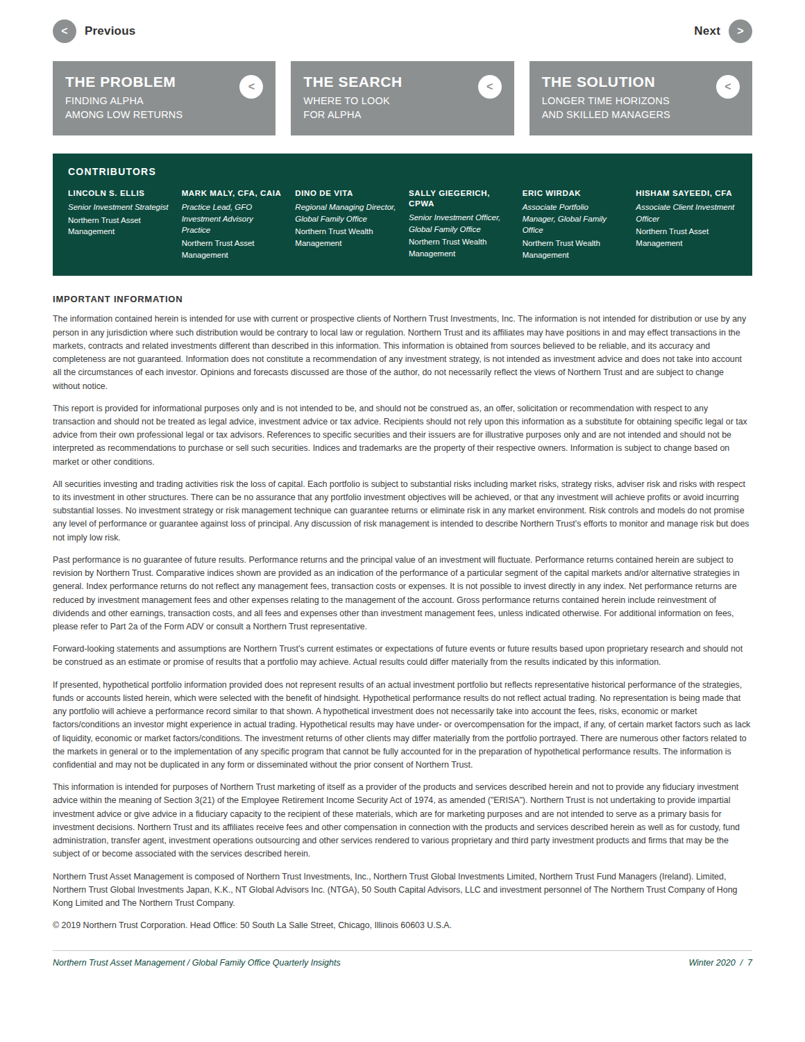<Previous Next>
The Problem
Finding alpha
among low returns
<
The Search
Where to look
for alpha
<
The Solution
Longer time horizons
and skilled managers
<
Contributors
Lincoln S. Ellis
Senior Investment Strategist
Northern Trust Asset Management
Mark Maly, CFA, CAIA
Practice Lead, GFO Investment Advisory Practice
Northern Trust Asset Management
Dino De Vita
Regional Managing Director, Global Family Office
Northern Trust Wealth Management
Sally Giegerich, CPWA
Senior Investment Officer, Global Family Office
Northern Trust Wealth Management
Eric Wirdak
Associate Portfolio Manager, Global Family Office
Northern Trust Wealth Management
Hisham Sayeedi, CFA
Associate Client Investment Officer
Northern Trust Asset Management
Important Information
The information contained herein is intended for use with current or prospective clients of Northern Trust Investments, Inc. The information is not intended for distribution or use by any person in any jurisdiction where such distribution would be contrary to local law or regulation. Northern Trust and its affiliates may have positions in and may effect transactions in the markets, contracts and related investments different than described in this information. This information is obtained from sources believed to be reliable, and its accuracy and completeness are not guaranteed. Information does not constitute a recommendation of any investment strategy, is not intended as investment advice and does not take into account all the circumstances of each investor. Opinions and forecasts discussed are those of the author, do not necessarily reflect the views of Northern Trust and are subject to change without notice.
This report is provided for informational purposes only and is not intended to be, and should not be construed as, an offer, solicitation or recommendation with respect to any transaction and should not be treated as legal advice, investment advice or tax advice. Recipients should not rely upon this information as a substitute for obtaining specific legal or tax advice from their own professional legal or tax advisors. References to specific securities and their issuers are for illustrative purposes only and are not intended and should not be interpreted as recommendations to purchase or sell such securities. Indices and trademarks are the property of their respective owners. Information is subject to change based on market or other conditions.
All securities investing and trading activities risk the loss of capital. Each portfolio is subject to substantial risks including market risks, strategy risks, adviser risk and risks with respect to its investment in other structures. There can be no assurance that any portfolio investment objectives will be achieved, or that any investment will achieve profits or avoid incurring substantial losses. No investment strategy or risk management technique can guarantee returns or eliminate risk in any market environment. Risk controls and models do not promise any level of performance or guarantee against loss of principal. Any discussion of risk management is intended to describe Northern Trust's efforts to monitor and manage risk but does not imply low risk.
Past performance is no guarantee of future results. Performance returns and the principal value of an investment will fluctuate. Performance returns contained herein are subject to revision by Northern Trust. Comparative indices shown are provided as an indication of the performance of a particular segment of the capital markets and/or alternative strategies in general. Index performance returns do not reflect any management fees, transaction costs or expenses. It is not possible to invest directly in any index. Net performance returns are reduced by investment management fees and other expenses relating to the management of the account. Gross performance returns contained herein include reinvestment of dividends and other earnings, transaction costs, and all fees and expenses other than investment management fees, unless indicated otherwise. For additional information on fees, please refer to Part 2a of the Form ADV or consult a Northern Trust representative.
Forward-looking statements and assumptions are Northern Trust's current estimates or expectations of future events or future results based upon proprietary research and should not be construed as an estimate or promise of results that a portfolio may achieve. Actual results could differ materially from the results indicated by this information.
If presented, hypothetical portfolio information provided does not represent results of an actual investment portfolio but reflects representative historical performance of the strategies, funds or accounts listed herein, which were selected with the benefit of hindsight. Hypothetical performance results do not reflect actual trading. No representation is being made that any portfolio will achieve a performance record similar to that shown. A hypothetical investment does not necessarily take into account the fees, risks, economic or market factors/conditions an investor might experience in actual trading. Hypothetical results may have under- or overcompensation for the impact, if any, of certain market factors such as lack of liquidity, economic or market factors/conditions. The investment returns of other clients may differ materially from the portfolio portrayed. There are numerous other factors related to the markets in general or to the implementation of any specific program that cannot be fully accounted for in the preparation of hypothetical performance results. The information is confidential and may not be duplicated in any form or disseminated without the prior consent of Northern Trust.
This information is intended for purposes of Northern Trust marketing of itself as a provider of the products and services described herein and not to provide any fiduciary investment advice within the meaning of Section 3(21) of the Employee Retirement Income Security Act of 1974, as amended ("ERISA"). Northern Trust is not undertaking to provide impartial investment advice or give advice in a fiduciary capacity to the recipient of these materials, which are for marketing purposes and are not intended to serve as a primary basis for investment decisions. Northern Trust and its affiliates receive fees and other compensation in connection with the products and services described herein as well as for custody, fund administration, transfer agent, investment operations outsourcing and other services rendered to various proprietary and third party investment products and firms that may be the subject of or become associated with the services described herein.
Northern Trust Asset Management is composed of Northern Trust Investments, Inc., Northern Trust Global Investments Limited, Northern Trust Fund Managers (Ireland). Limited, Northern Trust Global Investments Japan, K.K., NT Global Advisors Inc. (NTGA), 50 South Capital Advisors, LLC and investment personnel of The Northern Trust Company of Hong Kong Limited and The Northern Trust Company.
© 2019 Northern Trust Corporation. Head Office: 50 South La Salle Street, Chicago, Illinois 60603 U.S.A.
Northern Trust Asset Management / Global Family Office Quarterly Insights
Winter 2020 / 7